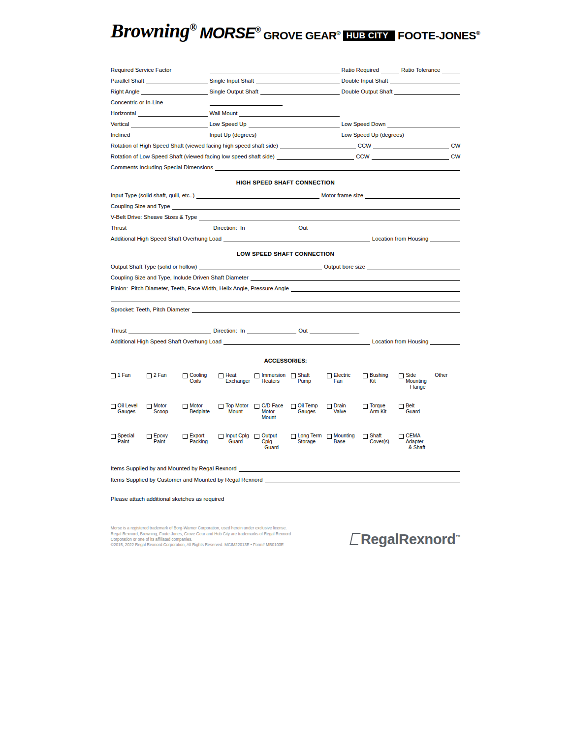Browning®
MORSE®
GROVE GEAR®
HUB CITY®
FOOTE-JONES®
Required Service Factor
Ratio Required Ratio Tolerance
Parallel Shaft
Single Input Shaft
Double Input Shaft
Right Angle
Single Output Shaft
Double Output Shaft
Concentric or In-Line
Horizontal
Wall Mount
Vertical
Low Speed Up
Low Speed Down
Inclined
Input Up (degrees)
Low Speed Up (degrees)
Rotation of High Speed Shaft (viewed facing high speed shaft side) CCW CW
Rotation of Low Speed Shaft (viewed facing low speed shaft side) CCW CW
Comments Including Special Dimensions
HIGH SPEED SHAFT CONNECTION
Input Type (solid shaft, quill, etc..) Motor frame size
Coupling Size and Type
V-Belt Drive: Sheave Sizes & Type
Thrust Direction: In Out
Additional High Speed Shaft Overhung Load Location from Housing
LOW SPEED SHAFT CONNECTION
Output Shaft Type (solid or hollow) Output bore size
Coupling Size and Type, Include Driven Shaft Diameter
Pinion: Pitch Diameter, Teeth, Face Width, Helix Angle, Pressure Angle
Sprocket: Teeth, Pitch Diameter
Thrust Direction: In Out
Additional High Speed Shaft Overhung Load Location from Housing
ACCESSORIES:
1 Fan
2 Fan
Cooling
Coils
Heat
Exchanger
Immersion
Heaters
Shaft
Pump
Electric
Fan
Bushing
Kit
Side Mounting
Flange
Other
Oil Level
Gauges
Motor
Scoop
Motor
Bedplate
Top Motor
Mount
C/D Face
Motor Mount
Oil Temp
Gauges
Drain
Valve
Torque
Arm Kit
Belt
Guard
Special
Paint
Epoxy
Paint
Export
Packing
Input Cplg
Guard
Output Cplg
Guard
Long Term
Storage
Mounting
Base
Shaft
Cover(s)
CEMA Adapter
& Shaft
Items Supplied by and Mounted by Regal Rexnord
Items Supplied by Customer and Mounted by Regal Rexnord
Please attach additional sketches as required
Morse is a registered trademark of Borg-Warner Corporation, used herein under exclusive license.
Regal Rexnord, Browning, Foote-Jones, Grove Gear and Hub City are trademarks of Regal Rexnord
Corporation or one of its affiliated companies.
©2015, 2022 Regal Rexnord Corporation, All Rights Reserved. MCIM22013E • Form# MB0103E
RegalRexnord™